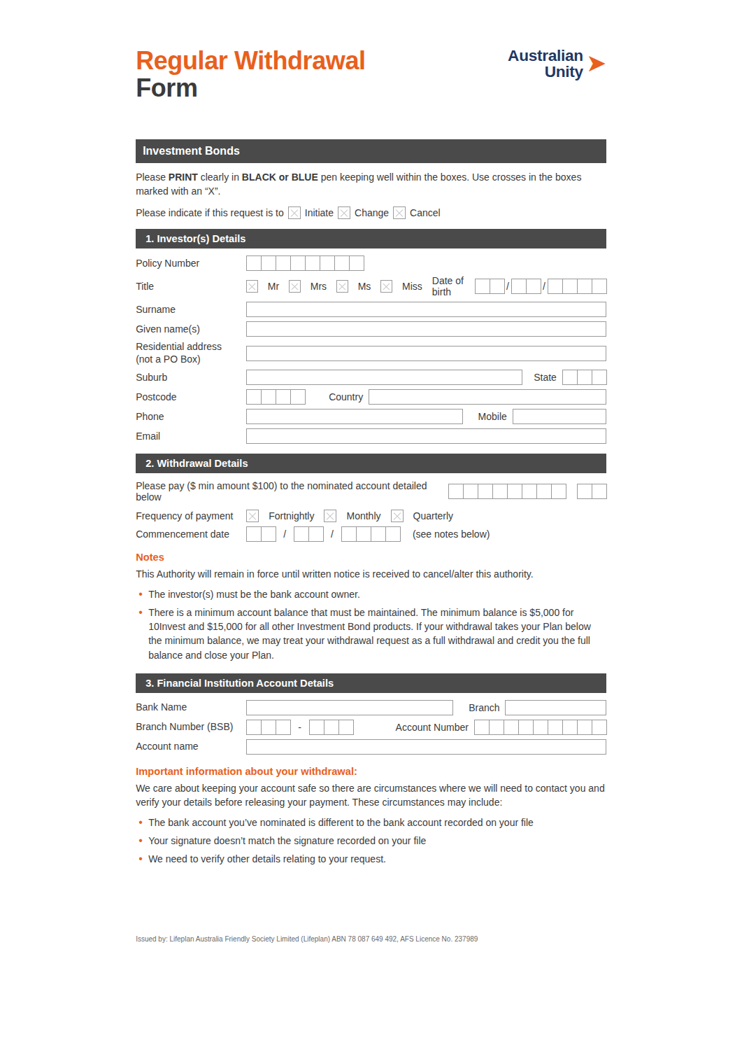Regular Withdrawal Form
Australian Unity
➤
Investment Bonds
Please PRINT clearly in BLACK or BLUE pen keeping well within the boxes. Use crosses in the boxes marked with an “X”.
Please indicate if this request is to Initiate Change Cancel
1. Investor(s) Details
Policy Number
Title
Mr Mrs Ms Miss Date of birth / /
Surname
Given name(s)
Residential address
(not a PO Box)
Suburb
State
Postcode
Country
Phone
Mobile
Email
2. Withdrawal Details
Please pay ($ min amount $100) to the nominated account detailed below
Frequency of payment
Fortnightly Monthly Quarterly
Commencement date
/ / (see notes below)
Notes
This Authority will remain in force until written notice is received to cancel/alter this authority.
The investor(s) must be the bank account owner.
There is a minimum account balance that must be maintained. The minimum balance is $5,000 for 10Invest and $15,000 for all other Investment Bond products. If your withdrawal takes your Plan below the minimum balance, we may treat your withdrawal request as a full withdrawal and credit you the full balance and close your Plan.
3. Financial Institution Account Details
Bank Name
Branch
Branch Number (BSB)
- Account Number
Account name
Important information about your withdrawal:
We care about keeping your account safe so there are circumstances where we will need to contact you and verify your details before releasing your payment. These circumstances may include:
The bank account you’ve nominated is different to the bank account recorded on your file
Your signature doesn’t match the signature recorded on your file
We need to verify other details relating to your request.
Issued by: Lifeplan Australia Friendly Society Limited (Lifeplan) ABN 78 087 649 492, AFS Licence No. 237989